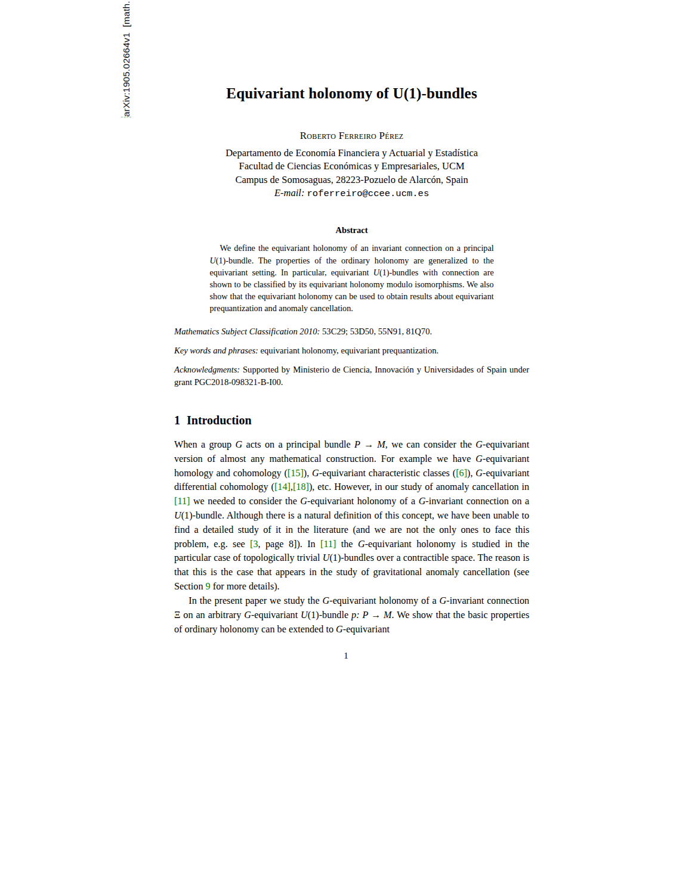arXiv:1905.02664v1 [math.DG] 7 May 2019
Equivariant holonomy of U(1)-bundles
Roberto Ferreiro Pérez
Departamento de Economía Financiera y Actuarial y Estadística
Facultad de Ciencias Económicas y Empresariales, UCM
Campus de Somosaguas, 28223-Pozuelo de Alarcón, Spain
E-mail: roferreiro@ccee.ucm.es
Abstract
We define the equivariant holonomy of an invariant connection on a principal U(1)-bundle. The properties of the ordinary holonomy are generalized to the equivariant setting. In particular, equivariant U(1)-bundles with connection are shown to be classified by its equivariant holonomy modulo isomorphisms. We also show that the equivariant holonomy can be used to obtain results about equivariant prequantization and anomaly cancellation.
Mathematics Subject Classification 2010: 53C29; 53D50, 55N91, 81Q70.
Key words and phrases: equivariant holonomy, equivariant prequantization.
Acknowledgments: Supported by Ministerio de Ciencia, Innovación y Universidades of Spain under grant PGC2018-098321-B-I00.
1 Introduction
When a group G acts on a principal bundle P → M, we can consider the G-equivariant version of almost any mathematical construction. For example we have G-equivariant homology and cohomology ([15]), G-equivariant characteristic classes ([6]), G-equivariant differential cohomology ([14],[18]), etc. However, in our study of anomaly cancellation in [11] we needed to consider the G-equivariant holonomy of a G-invariant connection on a U(1)-bundle. Although there is a natural definition of this concept, we have been unable to find a detailed study of it in the literature (and we are not the only ones to face this problem, e.g. see [3, page 8]). In [11] the G-equivariant holonomy is studied in the particular case of topologically trivial U(1)-bundles over a contractible space. The reason is that this is the case that appears in the study of gravitational anomaly cancellation (see Section 9 for more details).
In the present paper we study the G-equivariant holonomy of a G-invariant connection Ξ on an arbitrary G-equivariant U(1)-bundle p: P → M. We show that the basic properties of ordinary holonomy can be extended to G-equivariant
1